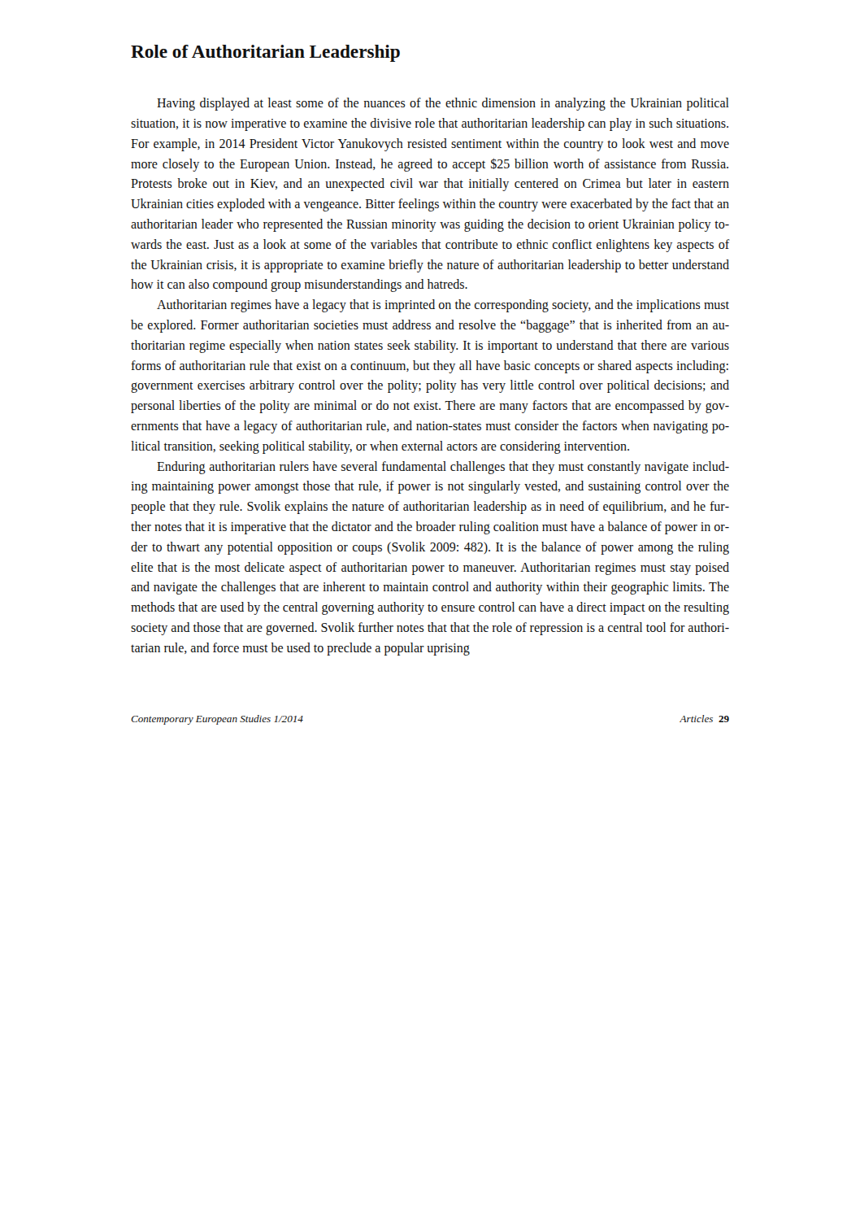Role of Authoritarian Leadership
Having displayed at least some of the nuances of the ethnic dimension in analyzing the Ukrainian political situation, it is now imperative to examine the divisive role that authoritarian leadership can play in such situations. For example, in 2014 President Victor Yanukovych resisted sentiment within the country to look west and move more closely to the European Union. Instead, he agreed to accept $25 billion worth of assistance from Russia. Protests broke out in Kiev, and an unexpected civil war that initially centered on Crimea but later in eastern Ukrainian cities exploded with a vengeance. Bitter feelings within the country were exacerbated by the fact that an authoritarian leader who represented the Russian minority was guiding the decision to orient Ukrainian policy towards the east. Just as a look at some of the variables that contribute to ethnic conflict enlightens key aspects of the Ukrainian crisis, it is appropriate to examine briefly the nature of authoritarian leadership to better understand how it can also compound group misunderstandings and hatreds.
Authoritarian regimes have a legacy that is imprinted on the corresponding society, and the implications must be explored. Former authoritarian societies must address and resolve the “baggage” that is inherited from an authoritarian regime especially when nation states seek stability. It is important to understand that there are various forms of authoritarian rule that exist on a continuum, but they all have basic concepts or shared aspects including: government exercises arbitrary control over the polity; polity has very little control over political decisions; and personal liberties of the polity are minimal or do not exist. There are many factors that are encompassed by governments that have a legacy of authoritarian rule, and nation-states must consider the factors when navigating political transition, seeking political stability, or when external actors are considering intervention.
Enduring authoritarian rulers have several fundamental challenges that they must constantly navigate including maintaining power amongst those that rule, if power is not singularly vested, and sustaining control over the people that they rule. Svolik explains the nature of authoritarian leadership as in need of equilibrium, and he further notes that it is imperative that the dictator and the broader ruling coalition must have a balance of power in order to thwart any potential opposition or coups (Svolik 2009: 482). It is the balance of power among the ruling elite that is the most delicate aspect of authoritarian power to maneuver. Authoritarian regimes must stay poised and navigate the challenges that are inherent to maintain control and authority within their geographic limits. The methods that are used by the central governing authority to ensure control can have a direct impact on the resulting society and those that are governed. Svolik further notes that that the role of repression is a central tool for authoritarian rule, and force must be used to preclude a popular uprising
Contemporary European Studies 1/2014 Articles29